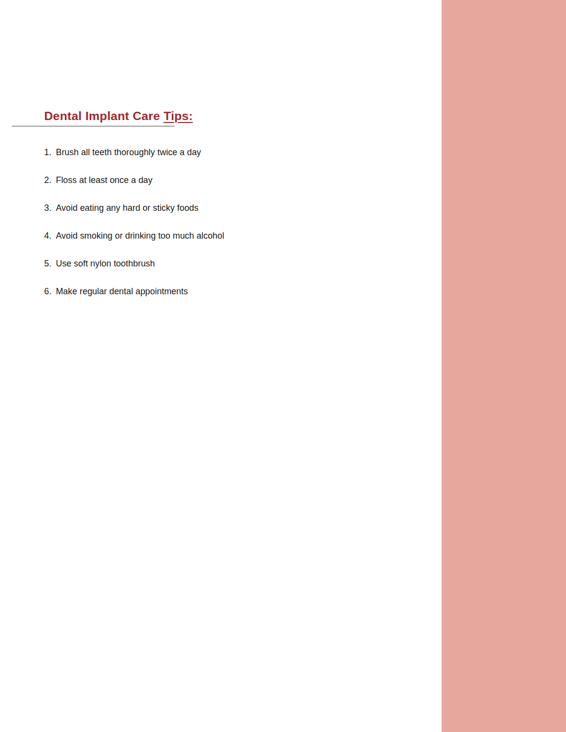Dental Implant Care Tips:
Brush all teeth thoroughly twice a day
Floss at least once a day
Avoid eating any hard or sticky foods
Avoid smoking or drinking too much alcohol
Use soft nylon toothbrush
Make regular dental appointments